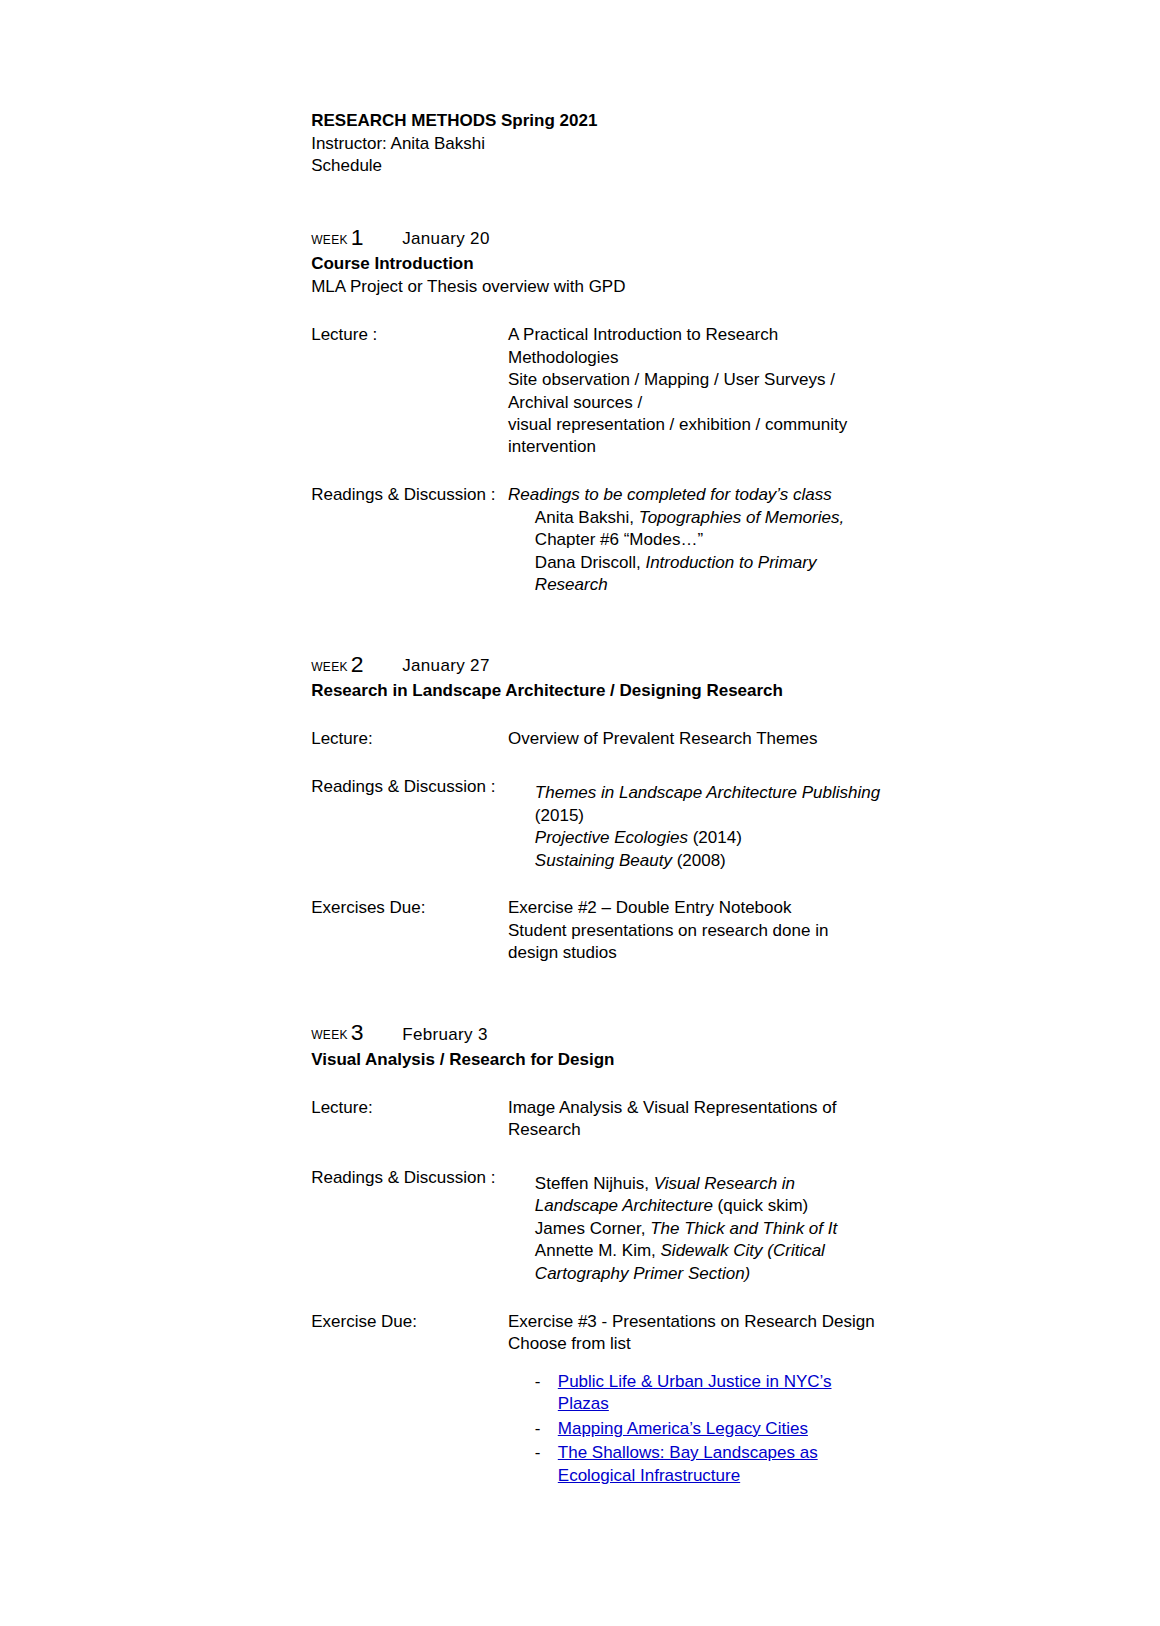RESEARCH METHODS Spring 2021
Instructor: Anita Bakshi
Schedule
week 1 January 20
Course Introduction
MLA Project or Thesis overview with GPD
| Lecture : | A Practical Introduction to Research Methodologies Site observation / Mapping / User Surveys / Archival sources / visual representation / exhibition / community intervention |
| Readings & Discussion : | Readings to be completed for today’s class Anita Bakshi, Topographies of Memories, Chapter #6 “Modes…” Dana Driscoll, Introduction to Primary Research |
week 2 January 27
Research in Landscape Architecture / Designing Research
| Lecture: | Overview of Prevalent Research Themes |
| Readings & Discussion : | Themes in Landscape Architecture Publishing (2015) Projective Ecologies (2014) Sustaining Beauty (2008) |
| Exercises Due: | Exercise #2 – Double Entry Notebook Student presentations on research done in design studios |
week 3 February 3
Visual Analysis / Research for Design
| Lecture: | Image Analysis & Visual Representations of Research |
| Readings & Discussion : | Steffen Nijhuis, Visual Research in Landscape Architecture (quick skim) James Corner, The Thick and Think of It Annette M. Kim, Sidewalk City (Critical Cartography Primer Section) |
| Exercise Due: | Exercise #3 - Presentations on Research Design Choose from list Public Life & Urban Justice in NYC’s Plazas Mapping America’s Legacy Cities The Shallows: Bay Landscapes as Ecological Infrastructure |